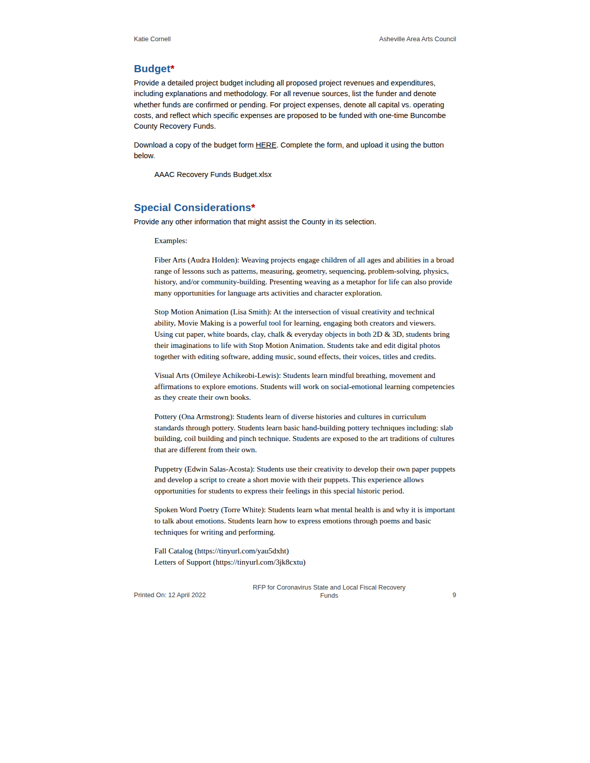Katie Cornell Asheville Area Arts Council
Budget*
Provide a detailed project budget including all proposed project revenues and expenditures, including explanations and methodology. For all revenue sources, list the funder and denote whether funds are confirmed or pending. For project expenses, denote all capital vs. operating costs, and reflect which specific expenses are proposed to be funded with one-time Buncombe County Recovery Funds.
Download a copy of the budget form HERE. Complete the form, and upload it using the button below.
AAAC Recovery Funds Budget.xlsx
Special Considerations*
Provide any other information that might assist the County in its selection.
Examples:
Fiber Arts (Audra Holden): Weaving projects engage children of all ages and abilities in a broad range of lessons such as patterns, measuring, geometry, sequencing, problem-solving, physics, history, and/or community-building. Presenting weaving as a metaphor for life can also provide many opportunities for language arts activities and character exploration.
Stop Motion Animation (Lisa Smith): At the intersection of visual creativity and technical ability, Movie Making is a powerful tool for learning, engaging both creators and viewers. Using cut paper, white boards, clay, chalk & everyday objects in both 2D & 3D, students bring their imaginations to life with Stop Motion Animation. Students take and edit digital photos together with editing software, adding music, sound effects, their voices, titles and credits.
Visual Arts (Omileye Achikeobi-Lewis): Students learn mindful breathing, movement and affirmations to explore emotions. Students will work on social-emotional learning competencies as they create their own books.
Pottery (Ona Armstrong): Students learn of diverse histories and cultures in curriculum standards through pottery. Students learn basic hand-building pottery techniques including: slab building, coil building and pinch technique. Students are exposed to the art traditions of cultures that are different from their own.
Puppetry (Edwin Salas-Acosta): Students use their creativity to develop their own paper puppets and develop a script to create a short movie with their puppets. This experience allows opportunities for students to express their feelings in this special historic period.
Spoken Word Poetry (Torre White): Students learn what mental health is and why it is important to talk about emotions. Students learn how to express emotions through poems and basic techniques for writing and performing.
Fall Catalog (https://tinyurl.com/yau5dxht)
Letters of Support (https://tinyurl.com/3jk8cxtu)
Printed On: 12 April 2022
RFP for Coronavirus State and Local Fiscal Recovery
Funds
9